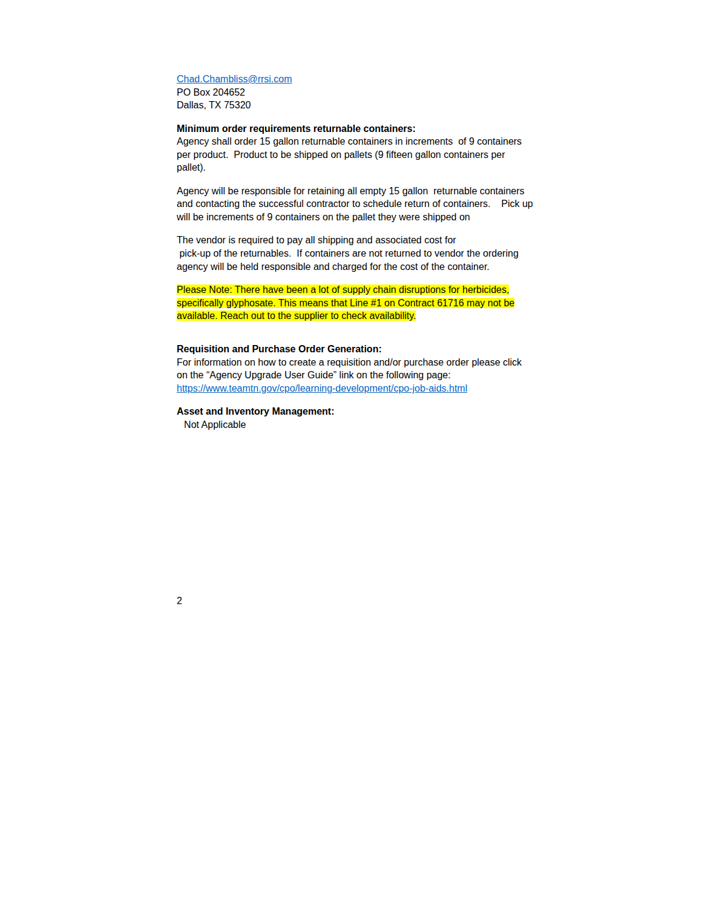Chad.Chambliss@rrsi.com
PO Box 204652
Dallas, TX 75320
Minimum order requirements returnable containers:
Agency shall order 15 gallon returnable containers in increments of 9 containers per product. Product to be shipped on pallets (9 fifteen gallon containers per pallet).
Agency will be responsible for retaining all empty 15 gallon returnable containers and contacting the successful contractor to schedule return of containers. Pick up will be increments of 9 containers on the pallet they were shipped on
The vendor is required to pay all shipping and associated cost for
pick-up of the returnables. If containers are not returned to vendor the ordering agency will be held responsible and charged for the cost of the container.
Please Note: There have been a lot of supply chain disruptions for herbicides, specifically glyphosate. This means that Line #1 on Contract 61716 may not be available. Reach out to the supplier to check availability.
Requisition and Purchase Order Generation:
For information on how to create a requisition and/or purchase order please click on the “Agency Upgrade User Guide” link on the following page:
https://www.teamtn.gov/cpo/learning-development/cpo-job-aids.html
Asset and Inventory Management:
Not Applicable
2